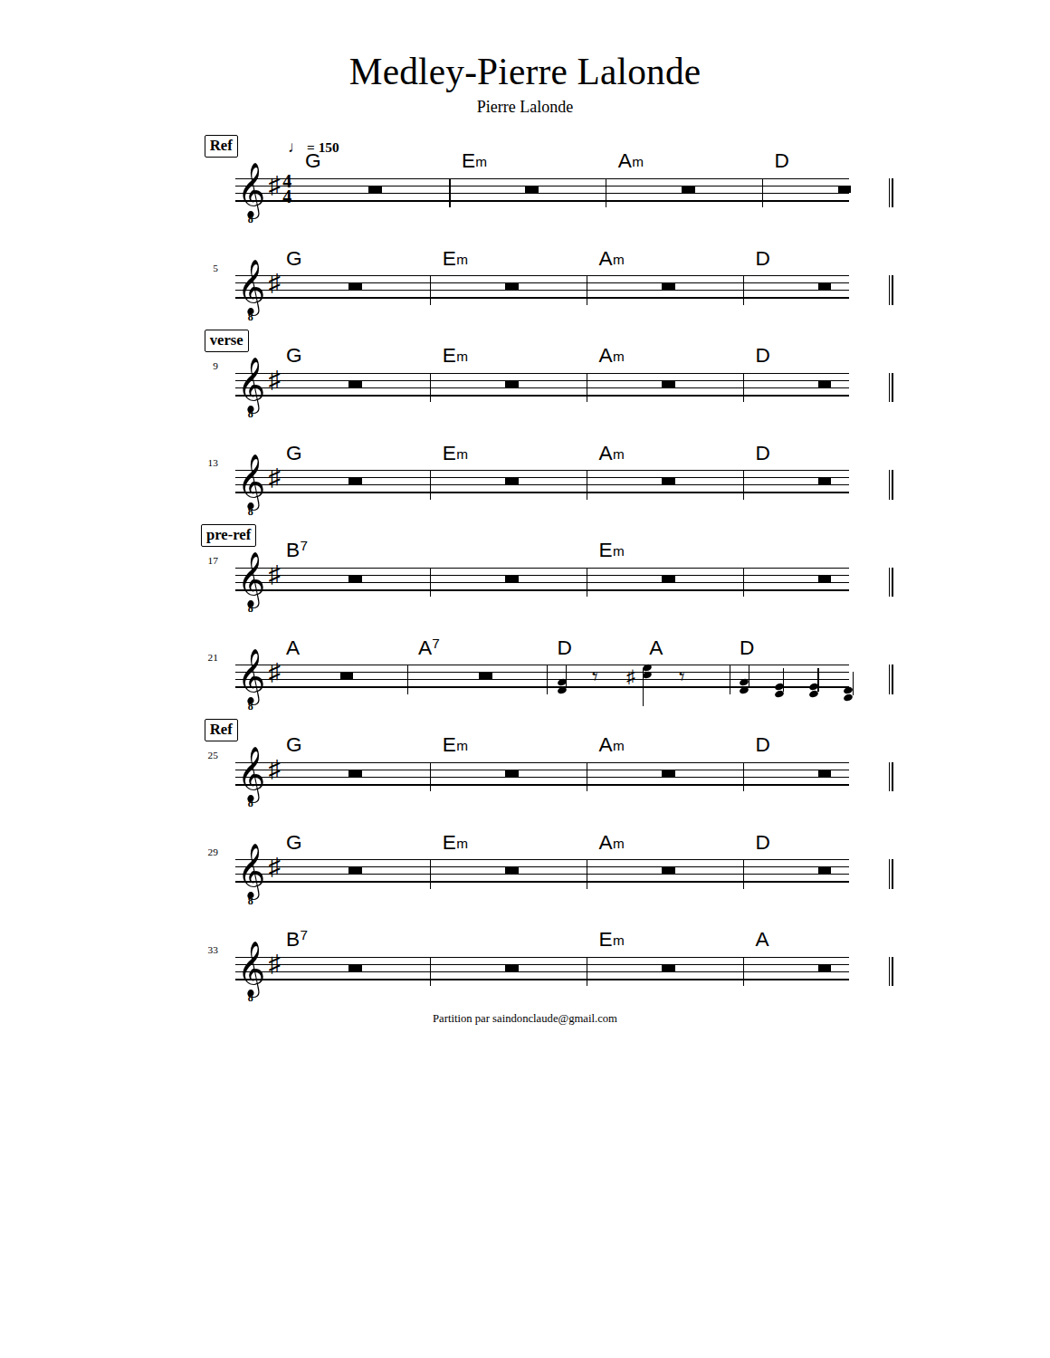Medley-Pierre Lalonde
Pierre Lalonde
Ref
♩ = 150
𝄞
8
♯
44
G
Em
Am
D
5
𝄞
8
♯
G
Em
Am
D
verse
9
𝄞
8
♯
G
Em
Am
D
13
𝄞
8
♯
G
Em
Am
D
pre-ref
17
𝄞
8
♯
B7
Em
21
𝄞
8
♯
A
A7
D
A
D
𝄾
♯
𝄾
Ref
25
𝄞
8
♯
G
Em
Am
D
29
𝄞
8
♯
G
Em
Am
D
33
𝄞
8
♯
B7
Em
A
Partition par saindonclaude@gmail.com